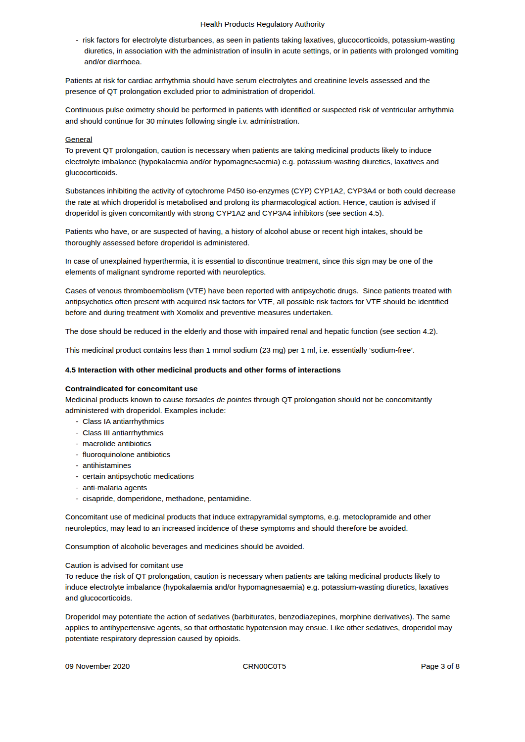Health Products Regulatory Authority
risk factors for electrolyte disturbances, as seen in patients taking laxatives, glucocorticoids, potassium-wasting diuretics, in association with the administration of insulin in acute settings, or in patients with prolonged vomiting and/or diarrhoea.
Patients at risk for cardiac arrhythmia should have serum electrolytes and creatinine levels assessed and the presence of QT prolongation excluded prior to administration of droperidol.
Continuous pulse oximetry should be performed in patients with identified or suspected risk of ventricular arrhythmia and should continue for 30 minutes following single i.v. administration.
General
To prevent QT prolongation, caution is necessary when patients are taking medicinal products likely to induce electrolyte imbalance (hypokalaemia and/or hypomagnesaemia) e.g. potassium-wasting diuretics, laxatives and glucocorticoids.
Substances inhibiting the activity of cytochrome P450 iso-enzymes (CYP) CYP1A2, CYP3A4 or both could decrease the rate at which droperidol is metabolised and prolong its pharmacological action. Hence, caution is advised if droperidol is given concomitantly with strong CYP1A2 and CYP3A4 inhibitors (see section 4.5).
Patients who have, or are suspected of having, a history of alcohol abuse or recent high intakes, should be thoroughly assessed before droperidol is administered.
In case of unexplained hyperthermia, it is essential to discontinue treatment, since this sign may be one of the elements of malignant syndrome reported with neuroleptics.
Cases of venous thromboembolism (VTE) have been reported with antipsychotic drugs. Since patients treated with antipsychotics often present with acquired risk factors for VTE, all possible risk factors for VTE should be identified before and during treatment with Xomolix and preventive measures undertaken.
The dose should be reduced in the elderly and those with impaired renal and hepatic function (see section 4.2).
This medicinal product contains less than 1 mmol sodium (23 mg) per 1 ml, i.e. essentially ‘sodium-free’.
4.5 Interaction with other medicinal products and other forms of interactions
Contraindicated for concomitant use
Medicinal products known to cause torsades de pointes through QT prolongation should not be concomitantly administered with droperidol. Examples include:
Class IA antiarrhythmics
Class III antiarrhythmics
macrolide antibiotics
fluoroquinolone antibiotics
antihistamines
certain antipsychotic medications
anti-malaria agents
cisapride, domperidone, methadone, pentamidine.
Concomitant use of medicinal products that induce extrapyramidal symptoms, e.g. metoclopramide and other neuroleptics, may lead to an increased incidence of these symptoms and should therefore be avoided.
Consumption of alcoholic beverages and medicines should be avoided.
Caution is advised for comitant use
To reduce the risk of QT prolongation, caution is necessary when patients are taking medicinal products likely to induce electrolyte imbalance (hypokalaemia and/or hypomagnesaemia) e.g. potassium-wasting diuretics, laxatives and glucocorticoids.
Droperidol may potentiate the action of sedatives (barbiturates, benzodiazepines, morphine derivatives). The same applies to antihypertensive agents, so that orthostatic hypotension may ensue. Like other sedatives, droperidol may potentiate respiratory depression caused by opioids.
09 November 2020 CRN00C0T5 Page 3 of 8